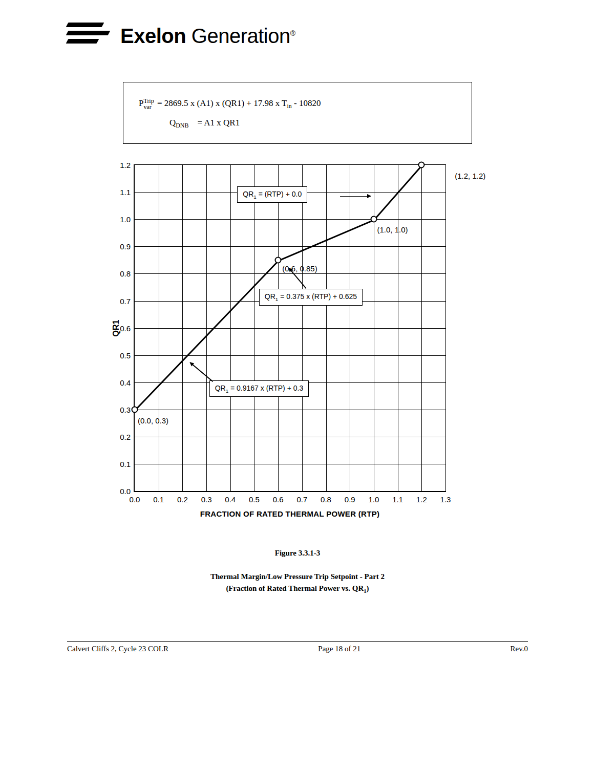Exelon Generation®
PTrip
var = 2869.5 x (A1) x (QR1) + 17.98 x Tin - 10820
QDNB = A1 x QR1
1.2
1.1
1.0
0.9
0.8
0.7
0.6
0.5
0.4
0.3
0.2
0.1
0.0
0.0
0.1
0.2
0.3
0.4
0.5
0.6
0.7
0.8
0.9
1.0
1.1
1.2
1.3
QR1
Data points: (0.0,0.3) -> x 0%, y 75% (0.6,0.85) -> x 46.154%, y 29.167% (1.0,1.0) -> x 76.923%, y 16.667% (1.2,1.2) -> x 92.308%, y 0%
(0.0, 0.3)
(0.6, 0.85)
(1.0, 1.0)
(1.2, 1.2)
QR1 = (RTP) + 0.0
QR1 = 0.375 x (RTP) + 0.625
QR1 = 0.9167 x (RTP) + 0.3
FRACTION OF RATED THERMAL POWER (RTP)
Figure 3.3.1-3
Thermal Margin/Low Pressure Trip Setpoint - Part 2
(Fraction of Rated Thermal Power vs. QR1)
Calvert Cliffs 2, Cycle 23 COLR
Page 18 of 21
Rev.0